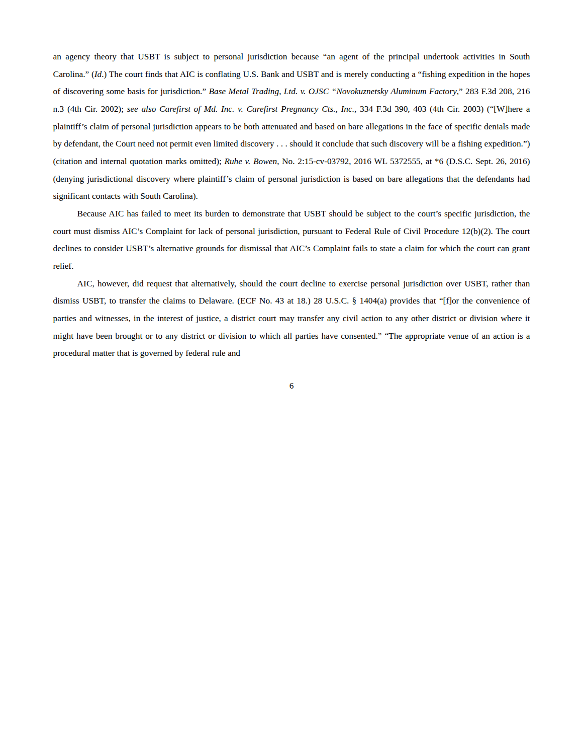an agency theory that USBT is subject to personal jurisdiction because “an agent of the principal undertook activities in South Carolina.” (Id.) The court finds that AIC is conflating U.S. Bank and USBT and is merely conducting a “fishing expedition in the hopes of discovering some basis for jurisdiction.” Base Metal Trading, Ltd. v. OJSC “Novokuznetsky Aluminum Factory,” 283 F.3d 208, 216 n.3 (4th Cir. 2002); see also Carefirst of Md. Inc. v. Carefirst Pregnancy Cts., Inc., 334 F.3d 390, 403 (4th Cir. 2003) (“[W]here a plaintiff’s claim of personal jurisdiction appears to be both attenuated and based on bare allegations in the face of specific denials made by defendant, the Court need not permit even limited discovery . . . should it conclude that such discovery will be a fishing expedition.”) (citation and internal quotation marks omitted); Ruhe v. Bowen, No. 2:15-cv-03792, 2016 WL 5372555, at *6 (D.S.C. Sept. 26, 2016) (denying jurisdictional discovery where plaintiff’s claim of personal jurisdiction is based on bare allegations that the defendants had significant contacts with South Carolina).
Because AIC has failed to meet its burden to demonstrate that USBT should be subject to the court’s specific jurisdiction, the court must dismiss AIC’s Complaint for lack of personal jurisdiction, pursuant to Federal Rule of Civil Procedure 12(b)(2). The court declines to consider USBT’s alternative grounds for dismissal that AIC’s Complaint fails to state a claim for which the court can grant relief.
AIC, however, did request that alternatively, should the court decline to exercise personal jurisdiction over USBT, rather than dismiss USBT, to transfer the claims to Delaware. (ECF No. 43 at 18.) 28 U.S.C. § 1404(a) provides that “[f]or the convenience of parties and witnesses, in the interest of justice, a district court may transfer any civil action to any other district or division where it might have been brought or to any district or division to which all parties have consented.” “The appropriate venue of an action is a procedural matter that is governed by federal rule and
6